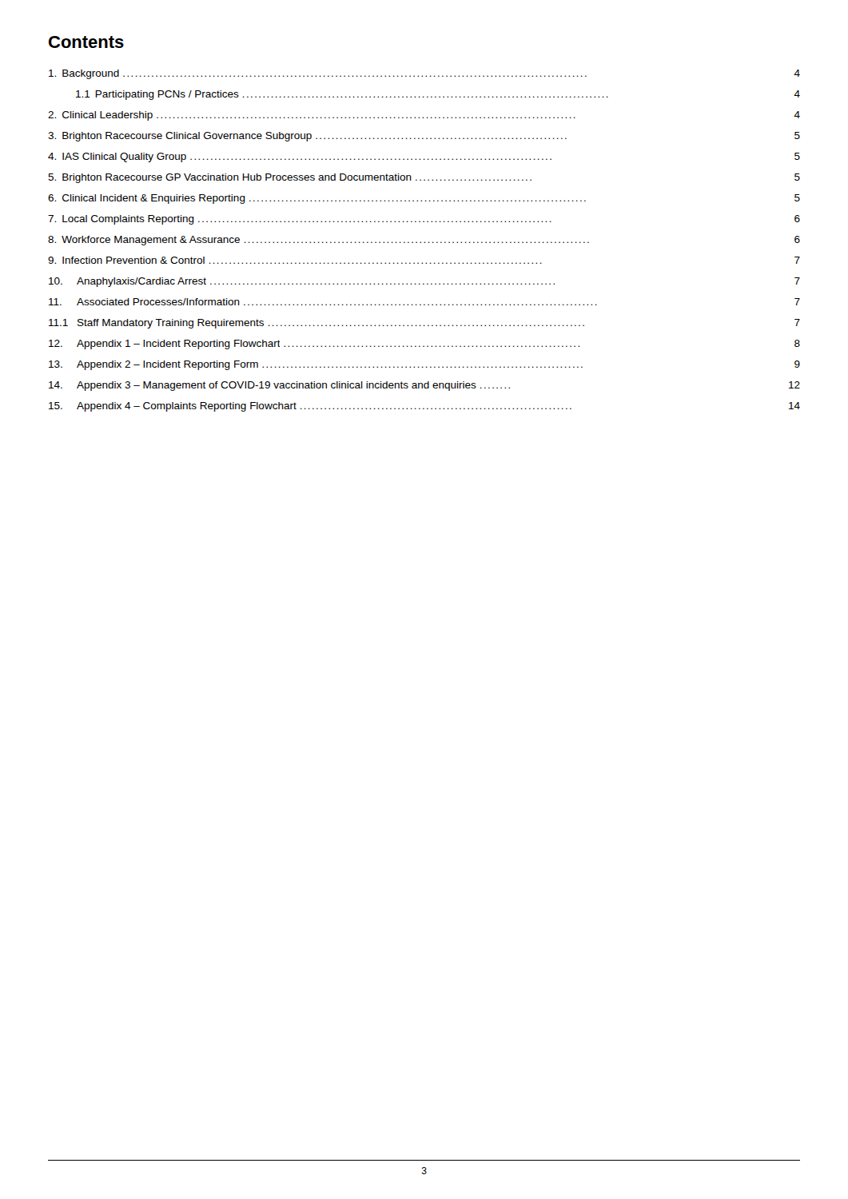Contents
1. Background .................................................................................................................. 4
1.1 Participating PCNs / Practices .......................................................................................... 4
2. Clinical Leadership ....................................................................................................... 4
3. Brighton Racecourse Clinical Governance Subgroup .............................................................. 5
4. IAS Clinical Quality Group ......................................................................................... 5
5. Brighton Racecourse GP Vaccination Hub Processes and Documentation ............................. 5
6. Clinical Incident & Enquiries Reporting ................................................................................... 5
7. Local Complaints Reporting ....................................................................................... 6
8. Workforce Management & Assurance ..................................................................................... 6
9. Infection Prevention & Control .................................................................................. 7
10. Anaphylaxis/Cardiac Arrest ..................................................................................... 7
11. Associated Processes/Information ....................................................................................... 7
11.1 Staff Mandatory Training Requirements .............................................................................. 7
12. Appendix 1 – Incident Reporting Flowchart ......................................................................... 8
13. Appendix 2 – Incident Reporting Form ............................................................................... 9
14. Appendix 3 – Management of COVID-19 vaccination clinical incidents and enquiries ........ 12
15. Appendix 4 – Complaints Reporting Flowchart ................................................................... 14
3